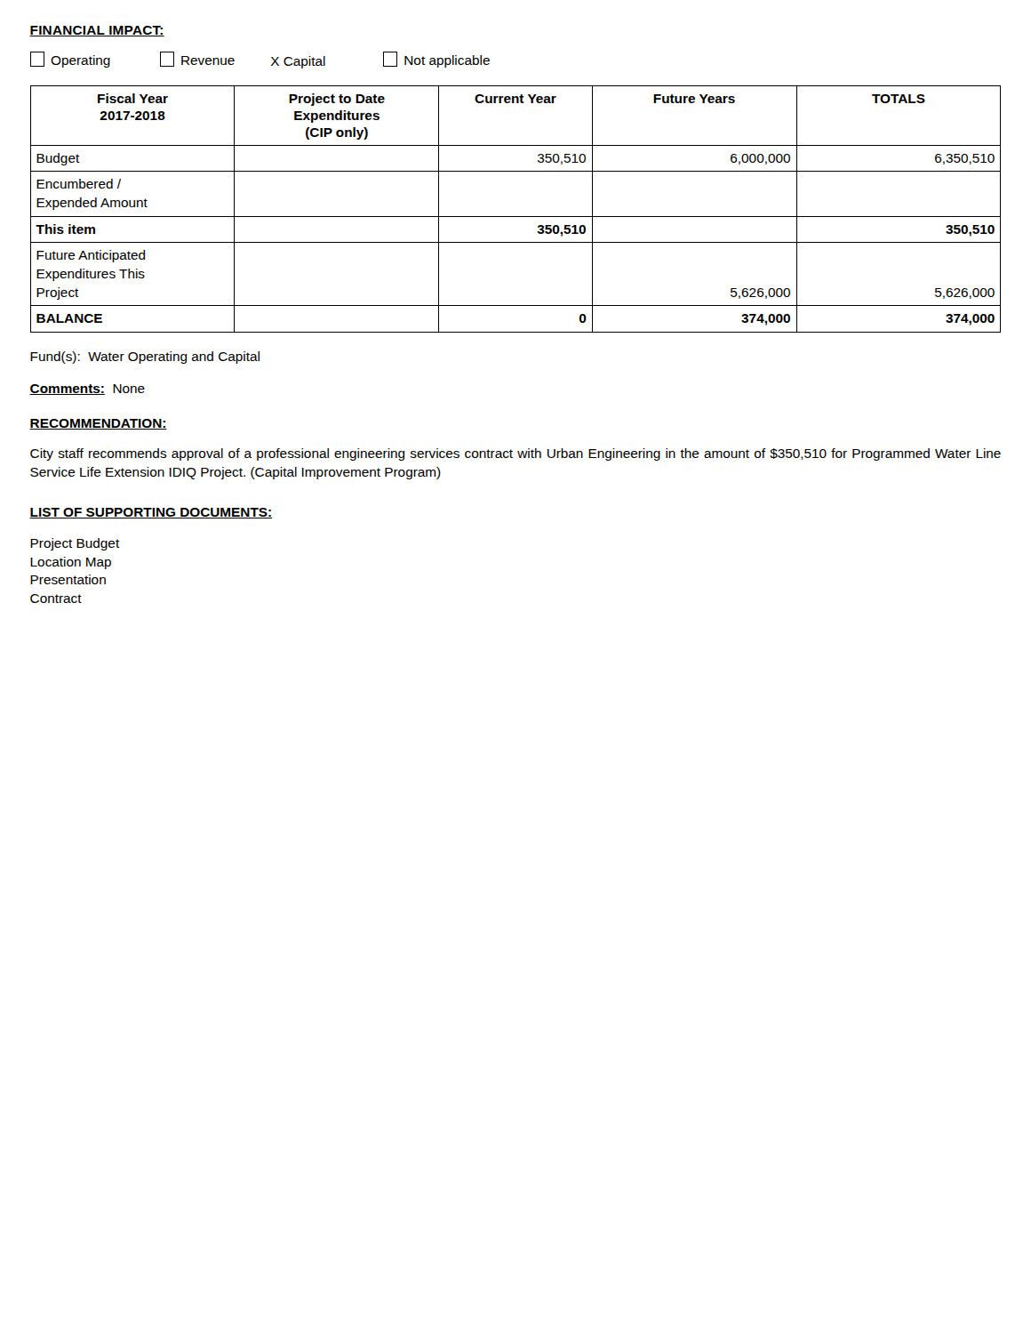FINANCIAL IMPACT:
Operating Revenue X Capital Not applicable
| Fiscal Year 2017-2018 | Project to Date Expenditures (CIP only) | Current Year | Future Years | TOTALS |
| --- | --- | --- | --- | --- |
| Budget | | 350,510 | 6,000,000 | 6,350,510 |
| Encumbered / Expended Amount | | | | |
| This item | | 350,510 | | 350,510 |
| Future Anticipated Expenditures This Project | | | 5,626,000 | 5,626,000 |
| BALANCE | | 0 | 374,000 | 374,000 |
Fund(s): Water Operating and Capital
Comments: None
RECOMMENDATION:
City staff recommends approval of a professional engineering services contract with Urban Engineering in the amount of $350,510 for Programmed Water Line Service Life Extension IDIQ Project. (Capital Improvement Program)
LIST OF SUPPORTING DOCUMENTS:
Project Budget
Location Map
Presentation
Contract